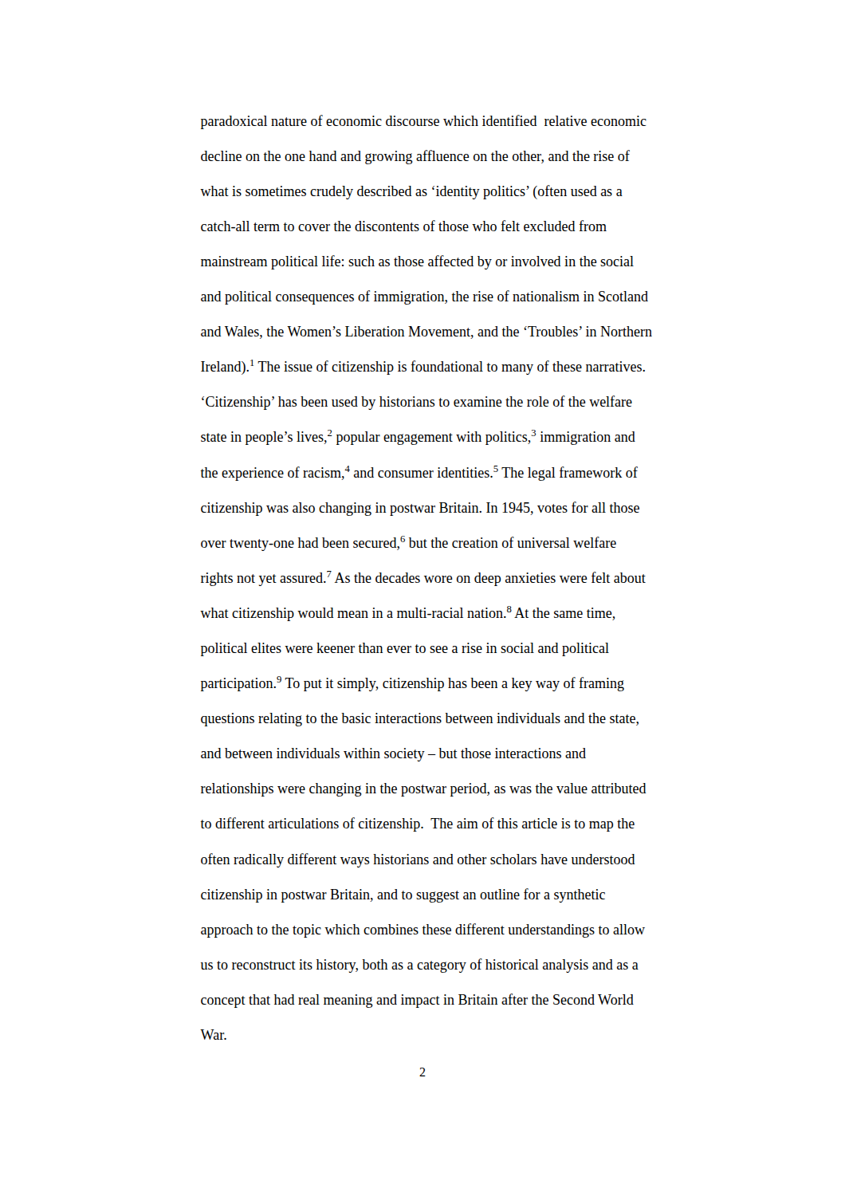paradoxical nature of economic discourse which identified relative economic decline on the one hand and growing affluence on the other, and the rise of what is sometimes crudely described as ‘identity politics’ (often used as a catch-all term to cover the discontents of those who felt excluded from mainstream political life: such as those affected by or involved in the social and political consequences of immigration, the rise of nationalism in Scotland and Wales, the Women’s Liberation Movement, and the ‘Troubles’ in Northern Ireland).1 The issue of citizenship is foundational to many of these narratives. ‘Citizenship’ has been used by historians to examine the role of the welfare state in people’s lives,2 popular engagement with politics,3 immigration and the experience of racism,4 and consumer identities.5 The legal framework of citizenship was also changing in postwar Britain. In 1945, votes for all those over twenty-one had been secured,6 but the creation of universal welfare rights not yet assured.7 As the decades wore on deep anxieties were felt about what citizenship would mean in a multi-racial nation.8 At the same time, political elites were keener than ever to see a rise in social and political participation.9 To put it simply, citizenship has been a key way of framing questions relating to the basic interactions between individuals and the state, and between individuals within society – but those interactions and relationships were changing in the postwar period, as was the value attributed to different articulations of citizenship. The aim of this article is to map the often radically different ways historians and other scholars have understood citizenship in postwar Britain, and to suggest an outline for a synthetic approach to the topic which combines these different understandings to allow us to reconstruct its history, both as a category of historical analysis and as a concept that had real meaning and impact in Britain after the Second World War.
2